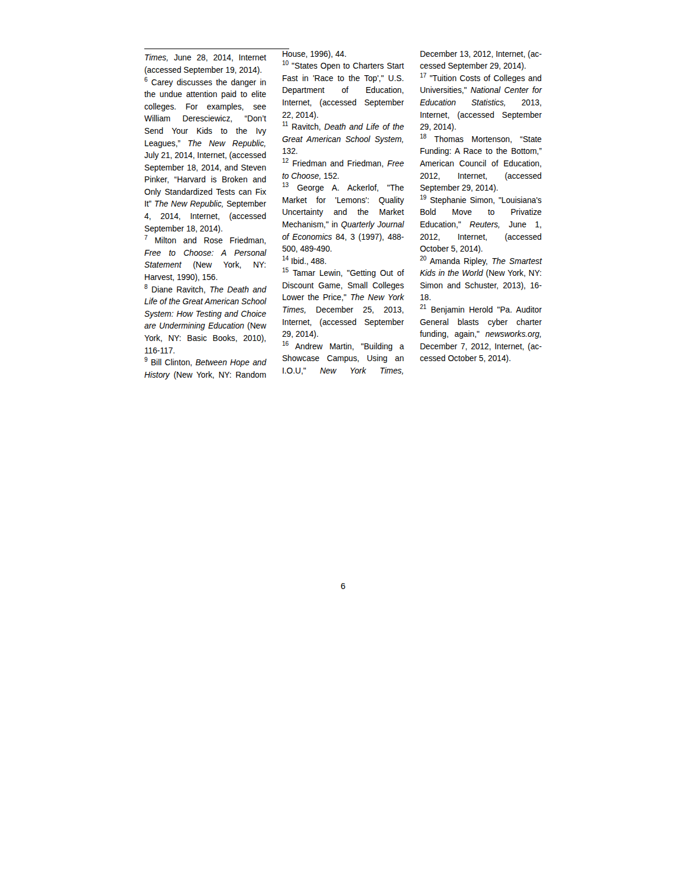Times, June 28, 2014, Internet (accessed September 19, 2014).
6 Carey discusses the danger in the undue attention paid to elite colleges. For examples, see William Deresciewicz, “Don’t Send Your Kids to the Ivy Leagues,” The New Republic, July 21, 2014, Internet, (accessed September 18, 2014, and Steven Pinker, “Harvard is Broken and Only Standardized Tests can Fix It” The New Republic, September 4, 2014, Internet, (accessed September 18, 2014).
7 Milton and Rose Friedman, Free to Choose: A Personal Statement (New York, NY: Harvest, 1990), 156.
8 Diane Ravitch, The Death and Life of the Great American School System: How Testing and Choice are Undermining Education (New York, NY: Basic Books, 2010), 116-117.
9 Bill Clinton, Between Hope and History (New York, NY: Random House, 1996), 44.
10 "States Open to Charters Start Fast in 'Race to the Top'," U.S. Department of Education, Internet, (accessed September 22, 2014).
11 Ravitch, Death and Life of the Great American School System, 132.
12 Friedman and Friedman, Free to Choose, 152.
13 George A. Ackerlof, "The Market for 'Lemons': Quality Uncertainty and the Market Mechanism," in Quarterly Journal of Economics 84, 3 (1997), 488-500, 489-490.
14 Ibid., 488.
15 Tamar Lewin, "Getting Out of Discount Game, Small Colleges Lower the Price," The New York Times, December 25, 2013, Internet, (accessed September 29, 2014).
16 Andrew Martin, "Building a Showcase Campus, Using an I.O.U," New York Times, December 13, 2012, Internet, (accessed September 29, 2014).
17 "Tuition Costs of Colleges and Universities," National Center for Education Statistics, 2013, Internet, (accessed September 29, 2014).
18 Thomas Mortenson, “State Funding: A Race to the Bottom,” American Council of Education, 2012, Internet, (accessed September 29, 2014).
19 Stephanie Simon, "Louisiana's Bold Move to Privatize Education," Reuters, June 1, 2012, Internet, (accessed October 5, 2014).
20 Amanda Ripley, The Smartest Kids in the World (New York, NY: Simon and Schuster, 2013), 16-18.
21 Benjamin Herold "Pa. Auditor General blasts cyber charter funding, again," newsworks.org, December 7, 2012, Internet, (accessed October 5, 2014).
6